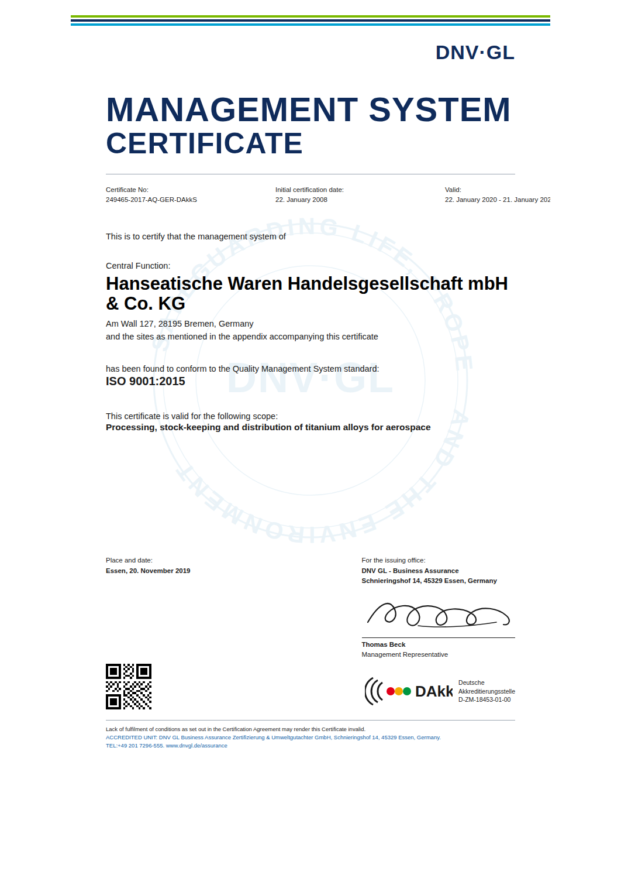DNV·GL
SAFEGUARDING LIFE, PROPERTY AND THE ENVIRONMENT DNV·GL
MANAGEMENT SYSTEM CERTIFICATE
Certificate No:
249465-2017-AQ-GER-DAkkS
Initial certification date:
22. January 2008
Valid:
22. January 2020 - 21. January 2023
This is to certify that the management system of
Central Function:
Hanseatische Waren Handelsgesellschaft mbH & Co. KG
Am Wall 127, 28195 Bremen, Germany
and the sites as mentioned in the appendix accompanying this certificate
has been found to conform to the Quality Management System standard:
ISO 9001:2015
This certificate is valid for the following scope:
Processing, stock-keeping and distribution of titanium alloys for aerospace
Place and date:
Essen, 20. November 2019
For the issuing office:
DNV GL - Business Assurance
Schnieringshof 14, 45329 Essen, Germany
Thomas Beck
Management Representative
DAkkS
Deutsche
Akkreditierungsstelle
D-ZM-18453-01-00
Lack of fulfilment of conditions as set out in the Certification Agreement may render this Certificate invalid.
ACCREDITED UNIT: DNV GL Business Assurance Zertifizierung & Umweltgutachter GmbH, Schnieringshof 14, 45329 Essen, Germany.
TEL:+49 201 7296-555. www.dnvgl.de/assurance